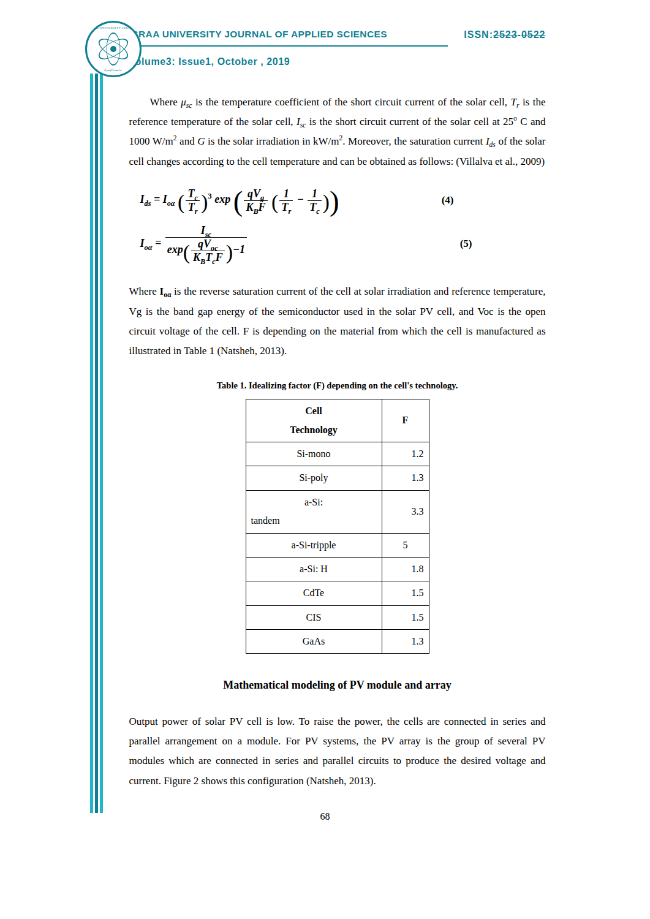ISRAA UNIVERSITY JOURNAL جامعة الإسراء
ISSN:2523-0522
ISRAA UNIVERSITY JOURNAL OF APPLIED SCIENCES
Volume3: Issue1, October , 2019
Where μsc is the temperature coefficient of the short circuit current of the solar cell, Tr is the reference temperature of the solar cell, Isc is the short circuit current of the solar cell at 25o C and 1000 W/m2 and G is the solar irradiation in kW/m2. Moreover, the saturation current Ids of the solar cell changes according to the cell temperature and can be obtained as follows: (Villalva et al., 2009)
Ids = Ioα (Tc Tr) 3 exp (qVg KBF (1 Tr − 1 Tc))
(4)
Ioα = Isc exp(qVoc KBTcF)−1
(5)
Where Ioα is the reverse saturation current of the cell at solar irradiation and reference temperature, Vg is the band gap energy of the semiconductor used in the solar PV cell, and Voc is the open circuit voltage of the cell. F is depending on the material from which the cell is manufactured as illustrated in Table 1 (Natsheh, 2013).
Table 1. Idealizing factor (F) depending on the cell's technology.
| Cell Technology | F |
| --- | --- |
| Si-mono | 1.2 |
| Si-poly | 1.3 |
| a-Si: tandem | 3.3 |
| a-Si-tripple | 5 |
| a-Si: H | 1.8 |
| CdTe | 1.5 |
| CIS | 1.5 |
| GaAs | 1.3 |
Mathematical modeling of PV module and array
Output power of solar PV cell is low. To raise the power, the cells are connected in series and parallel arrangement on a module. For PV systems, the PV array is the group of several PV modules which are connected in series and parallel circuits to produce the desired voltage and current. Figure 2 shows this configuration (Natsheh, 2013).
68